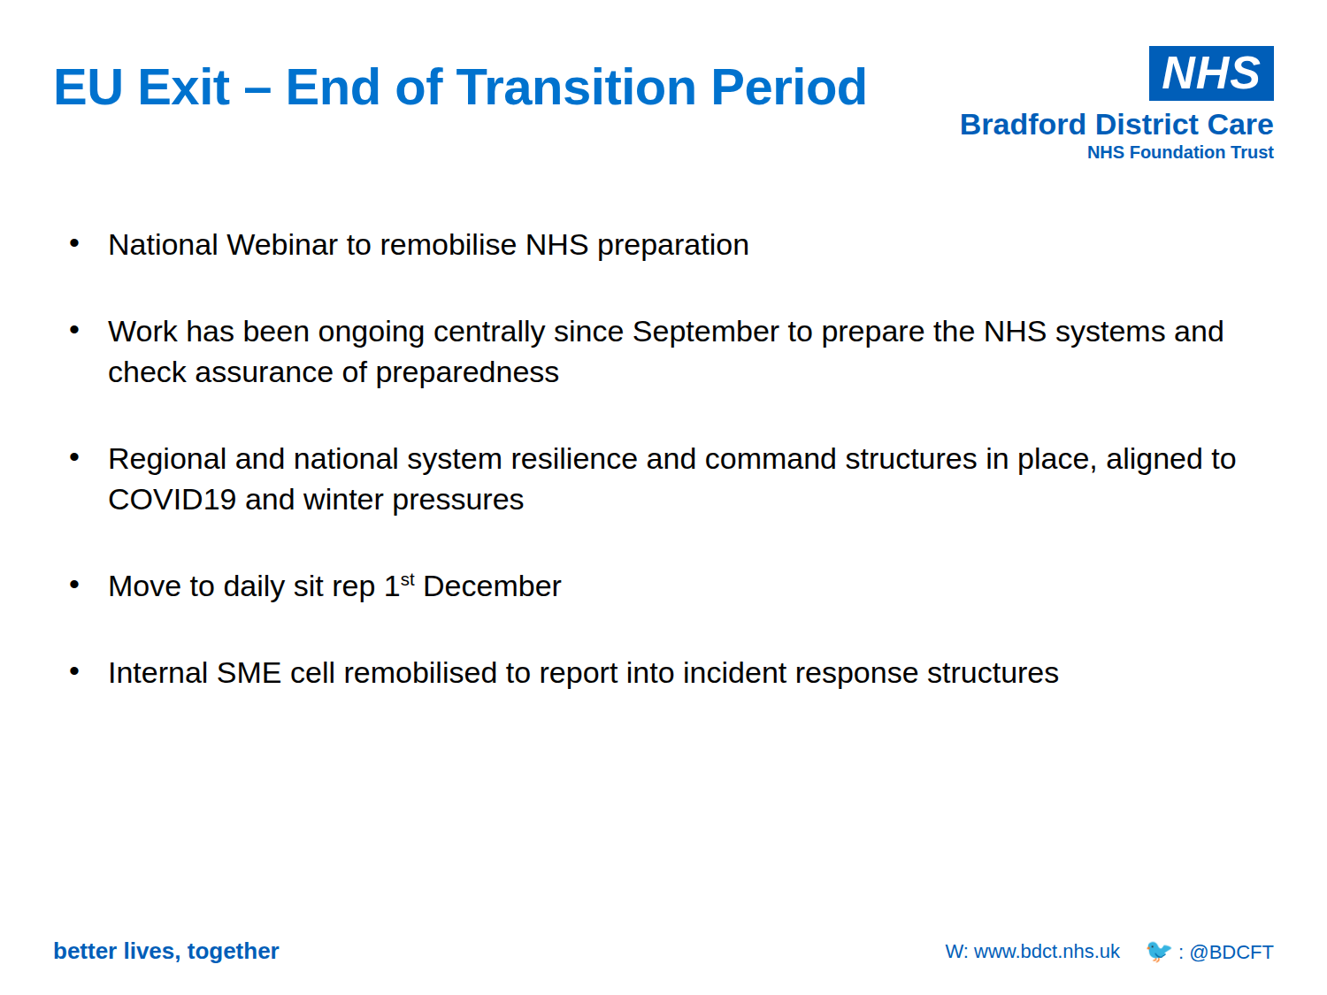EU Exit – End of Transition Period
NHS
Bradford District Care
NHS Foundation Trust
National Webinar to remobilise NHS preparation
Work has been ongoing centrally since September to prepare the NHS systems and check assurance of preparedness
Regional and national system resilience and command structures in place, aligned to COVID19 and winter pressures
Move to daily sit rep 1st December
Internal SME cell remobilised to report into incident response structures
better lives, together
W: www.bdct.nhs.uk 🐦: @BDCFT